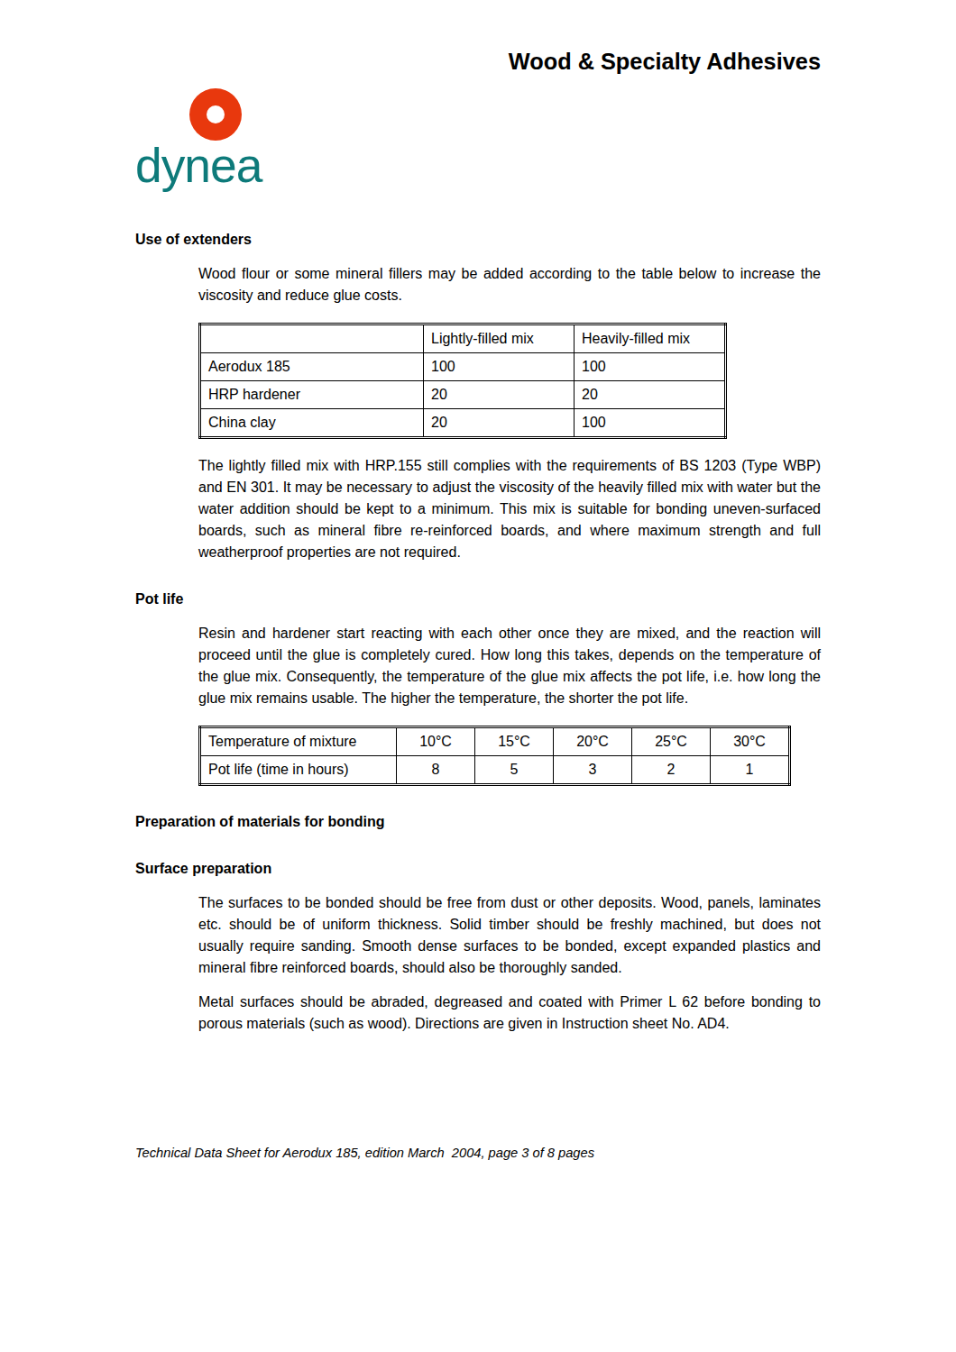Wood & Specialty Adhesives
dynea
Use of extenders
Wood flour or some mineral fillers may be added according to the table below to increase the viscosity and reduce glue costs.
| | Lightly-filled mix | Heavily-filled mix |
| --- | --- | --- |
| Aerodux 185 | 100 | 100 |
| HRP hardener | 20 | 20 |
| China clay | 20 | 100 |
The lightly filled mix with HRP.155 still complies with the requirements of BS 1203 (Type WBP) and EN 301. It may be necessary to adjust the viscosity of the heavily filled mix with water but the water addition should be kept to a minimum. This mix is suitable for bonding uneven-surfaced boards, such as mineral fibre re-reinforced boards, and where maximum strength and full weatherproof properties are not required.
Pot life
Resin and hardener start reacting with each other once they are mixed, and the reaction will proceed until the glue is completely cured. How long this takes, depends on the temperature of the glue mix. Consequently, the temperature of the glue mix affects the pot life, i.e. how long the glue mix remains usable. The higher the temperature, the shorter the pot life.
| Temperature of mixture | 10°C | 15°C | 20°C | 25°C | 30°C |
| Pot life (time in hours) | 8 | 5 | 3 | 2 | 1 |
Preparation of materials for bonding
Surface preparation
The surfaces to be bonded should be free from dust or other deposits. Wood, panels, laminates etc. should be of uniform thickness. Solid timber should be freshly machined, but does not usually require sanding. Smooth dense surfaces to be bonded, except expanded plastics and mineral fibre reinforced boards, should also be thoroughly sanded.
Metal surfaces should be abraded, degreased and coated with Primer L 62 before bonding to porous materials (such as wood). Directions are given in Instruction sheet No. AD4.
Technical Data Sheet for Aerodux 185, edition March 2004, page 3 of 8 pages